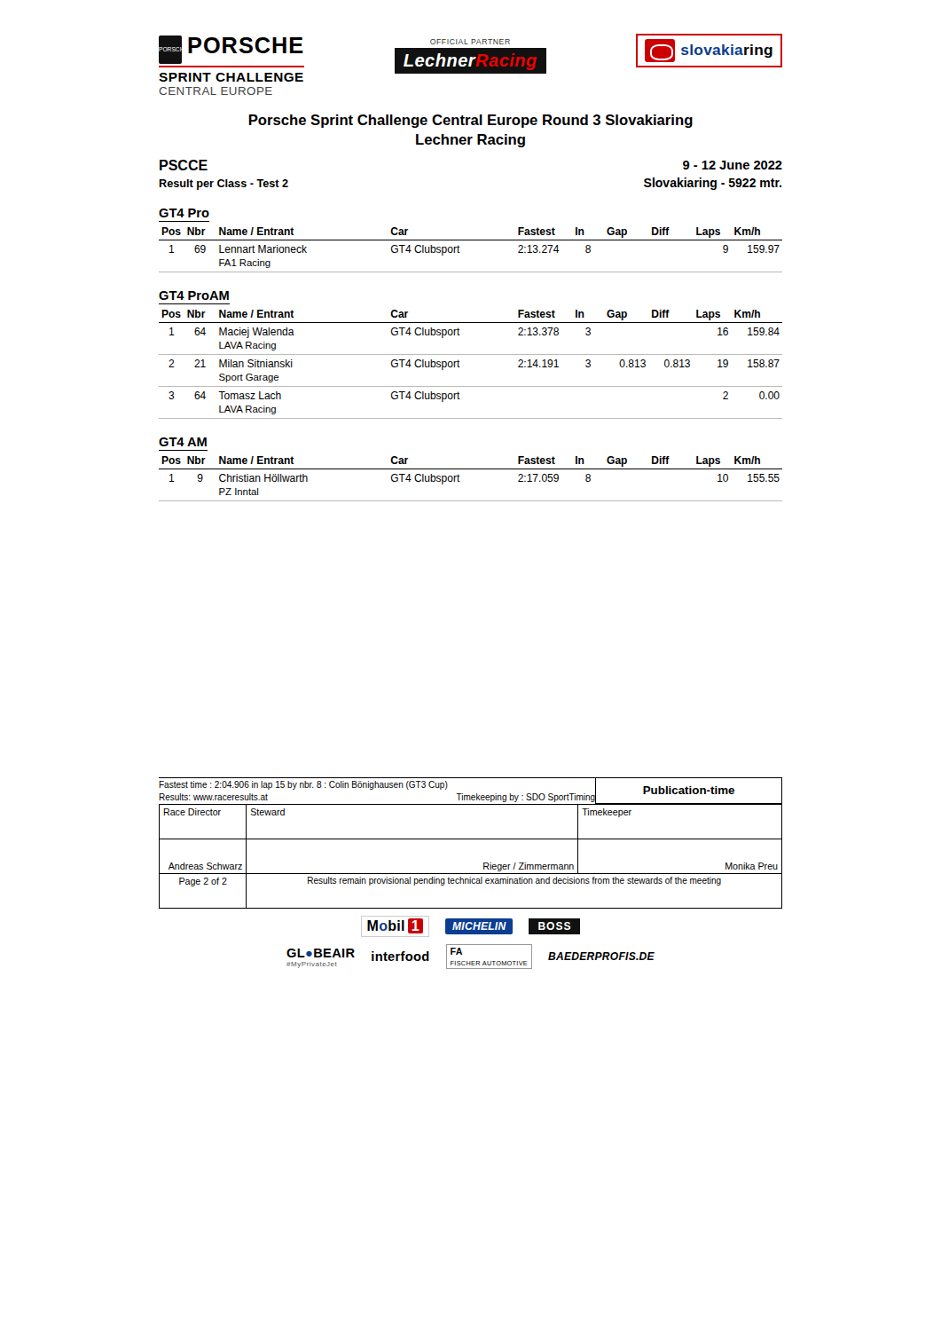PORSCHE PORSCHE
SPRINT CHALLENGE
CENTRAL EUROPE
OFFICIAL PARTNER
LechnerRacing
slovakiaring
Porsche Sprint Challenge Central Europe Round 3 Slovakiaring
Lechner Racing
PSCCE
Result per Class - Test 2
9 - 12 June 2022
Slovakiaring - 5922 mtr.
GT4 Pro
| Pos | Nbr | Name / Entrant | Car | Fastest | In | Gap | Diff | Laps | Km/h |
| --- | --- | --- | --- | --- | --- | --- | --- | --- | --- |
| 1 | 69 | Lennart Marioneck | GT4 Clubsport | 2:13.274 | 8 | | | 9 | 159.97 |
| | | FA1 Racing | |
GT4 ProAM
| Pos | Nbr | Name / Entrant | Car | Fastest | In | Gap | Diff | Laps | Km/h |
| --- | --- | --- | --- | --- | --- | --- | --- | --- | --- |
| 1 | 64 | Maciej Walenda | GT4 Clubsport | 2:13.378 | 3 | | | 16 | 159.84 |
| | | LAVA Racing | |
| 2 | 21 | Milan Sitnianski | GT4 Clubsport | 2:14.191 | 3 | 0.813 | 0.813 | 19 | 158.87 |
| | | Sport Garage | |
| 3 | 64 | Tomasz Lach | GT4 Clubsport | | | | | 2 | 0.00 |
| | | LAVA Racing | |
GT4 AM
| Pos | Nbr | Name / Entrant | Car | Fastest | In | Gap | Diff | Laps | Km/h |
| --- | --- | --- | --- | --- | --- | --- | --- | --- | --- |
| 1 | 9 | Christian Höllwarth | GT4 Clubsport | 2:17.059 | 8 | | | 10 | 155.55 |
| | | PZ Inntal | |
Fastest time : 2:04.906 in lap 15 by nbr. 8 : Colin Bönighausen (GT3 Cup)
Results: www.raceresults.at Timekeeping by : SDO SportTiming
Publication-time
| Race Director | Steward | Timekeeper |
| Andreas Schwarz | Rieger / Zimmermann | Monika Preu |
| Page 2 of 2 | Results remain provisional pending technical examination and decisions from the stewards of the meeting |
Mobil1 MICHELIN BOSS
GL●BEAIR#MyPrivateJet interfood FA
FISCHER AUTOMOTIVE BAEDERPROFIS.DE